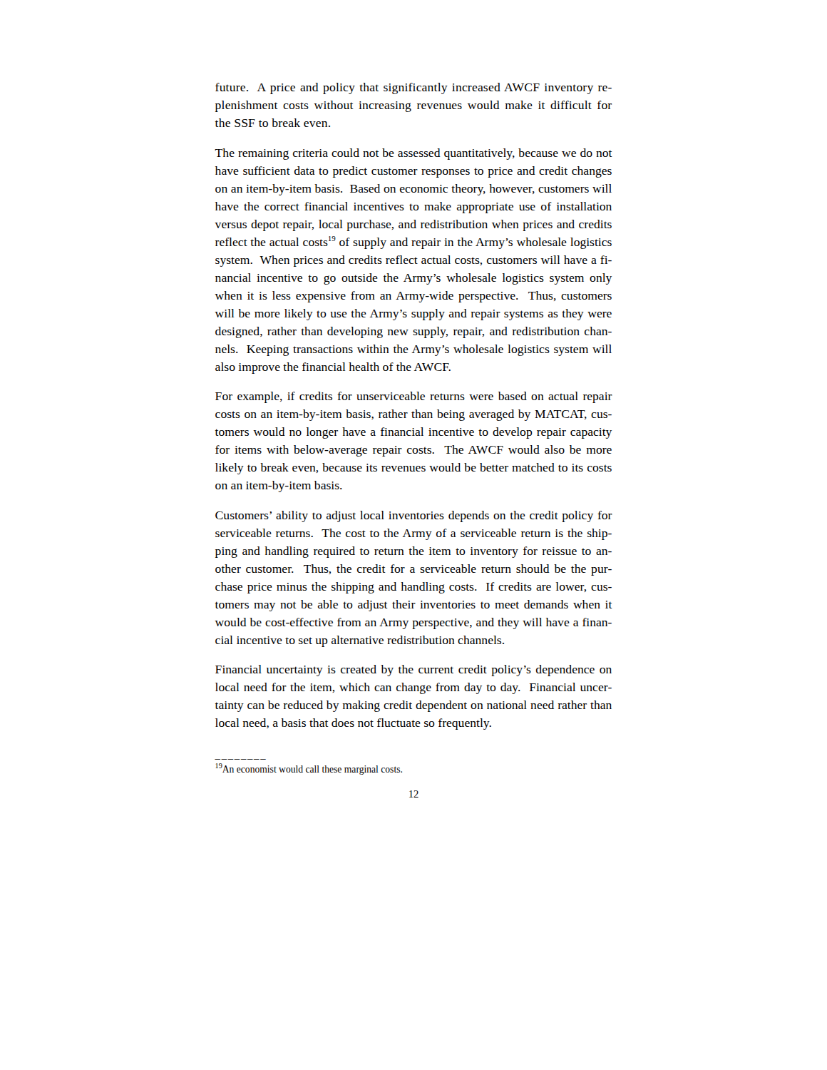future. A price and policy that significantly increased AWCF inventory replenishment costs without increasing revenues would make it difficult for the SSF to break even.
The remaining criteria could not be assessed quantitatively, because we do not have sufficient data to predict customer responses to price and credit changes on an item-by-item basis. Based on economic theory, however, customers will have the correct financial incentives to make appropriate use of installation versus depot repair, local purchase, and redistribution when prices and credits reflect the actual costs19 of supply and repair in the Army’s wholesale logistics system. When prices and credits reflect actual costs, customers will have a financial incentive to go outside the Army’s wholesale logistics system only when it is less expensive from an Army-wide perspective. Thus, customers will be more likely to use the Army’s supply and repair systems as they were designed, rather than developing new supply, repair, and redistribution channels. Keeping transactions within the Army’s wholesale logistics system will also improve the financial health of the AWCF.
For example, if credits for unserviceable returns were based on actual repair costs on an item-by-item basis, rather than being averaged by MATCAT, customers would no longer have a financial incentive to develop repair capacity for items with below-average repair costs. The AWCF would also be more likely to break even, because its revenues would be better matched to its costs on an item-by-item basis.
Customers’ ability to adjust local inventories depends on the credit policy for serviceable returns. The cost to the Army of a serviceable return is the shipping and handling required to return the item to inventory for reissue to another customer. Thus, the credit for a serviceable return should be the purchase price minus the shipping and handling costs. If credits are lower, customers may not be able to adjust their inventories to meet demands when it would be cost-effective from an Army perspective, and they will have a financial incentive to set up alternative redistribution channels.
Financial uncertainty is created by the current credit policy’s dependence on local need for the item, which can change from day to day. Financial uncertainty can be reduced by making credit dependent on national need rather than local need, a basis that does not fluctuate so frequently.
________
19An economist would call these marginal costs.
12